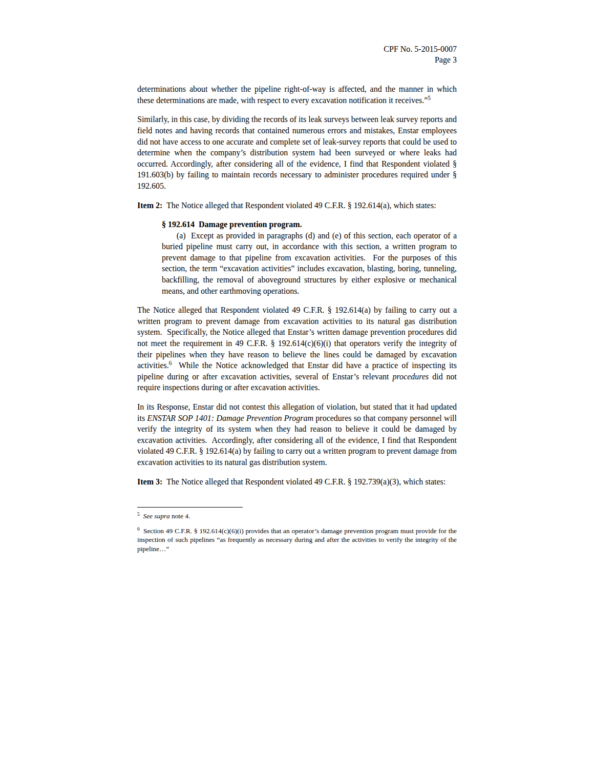CPF No. 5-2015-0007
Page 3
determinations about whether the pipeline right-of-way is affected, and the manner in which these determinations are made, with respect to every excavation notification it receives.”5
Similarly, in this case, by dividing the records of its leak surveys between leak survey reports and field notes and having records that contained numerous errors and mistakes, Enstar employees did not have access to one accurate and complete set of leak-survey reports that could be used to determine when the company’s distribution system had been surveyed or where leaks had occurred. Accordingly, after considering all of the evidence, I find that Respondent violated § 191.603(b) by failing to maintain records necessary to administer procedures required under § 192.605.
Item 2: The Notice alleged that Respondent violated 49 C.F.R. § 192.614(a), which states:
§ 192.614 Damage prevention program.
(a) Except as provided in paragraphs (d) and (e) of this section, each operator of a buried pipeline must carry out, in accordance with this section, a written program to prevent damage to that pipeline from excavation activities. For the purposes of this section, the term “excavation activities” includes excavation, blasting, boring, tunneling, backfilling, the removal of aboveground structures by either explosive or mechanical means, and other earthmoving operations.
The Notice alleged that Respondent violated 49 C.F.R. § 192.614(a) by failing to carry out a written program to prevent damage from excavation activities to its natural gas distribution system. Specifically, the Notice alleged that Enstar’s written damage prevention procedures did not meet the requirement in 49 C.F.R. § 192.614(c)(6)(i) that operators verify the integrity of their pipelines when they have reason to believe the lines could be damaged by excavation activities.6 While the Notice acknowledged that Enstar did have a practice of inspecting its pipeline during or after excavation activities, several of Enstar’s relevant procedures did not require inspections during or after excavation activities.
In its Response, Enstar did not contest this allegation of violation, but stated that it had updated its ENSTAR SOP 1401: Damage Prevention Program procedures so that company personnel will verify the integrity of its system when they had reason to believe it could be damaged by excavation activities. Accordingly, after considering all of the evidence, I find that Respondent violated 49 C.F.R. § 192.614(a) by failing to carry out a written program to prevent damage from excavation activities to its natural gas distribution system.
Item 3: The Notice alleged that Respondent violated 49 C.F.R. § 192.739(a)(3), which states:
5 See supra note 4.
6 Section 49 C.F.R. § 192.614(c)(6)(i) provides that an operator’s damage prevention program must provide for the inspection of such pipelines “as frequently as necessary during and after the activities to verify the integrity of the pipeline…”